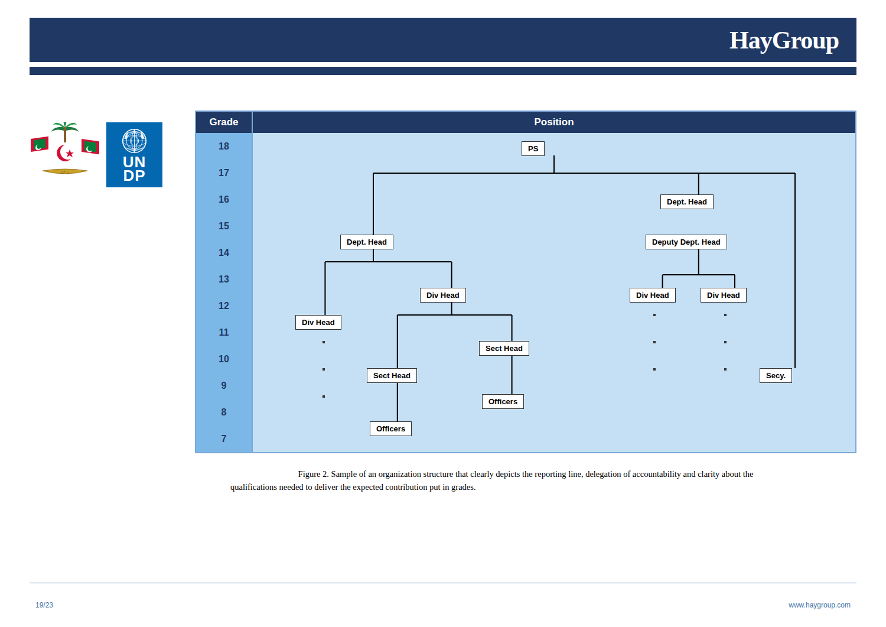HayGroup
ދިވެހިރާއްޖެ
UN
DP
| Grade | Position |
| --- | --- |
| 18 | PS Dept. Head Dept. Head Deputy Dept. Head Div Head Div Head Div Head Div Head Sect Head Sect Head Secy. Officers Officers |
| 17 |
| 16 |
| 15 |
| 14 |
| 13 |
| 12 |
| 11 |
| 10 |
| 9 |
| 8 |
| 7 |
Figure 2. Sample of an organization structure that clearly depicts the reporting line, delegation of accountability and clarity about the qualifications needed to deliver the expected contribution put in grades.
19/23
www.haygroup.com